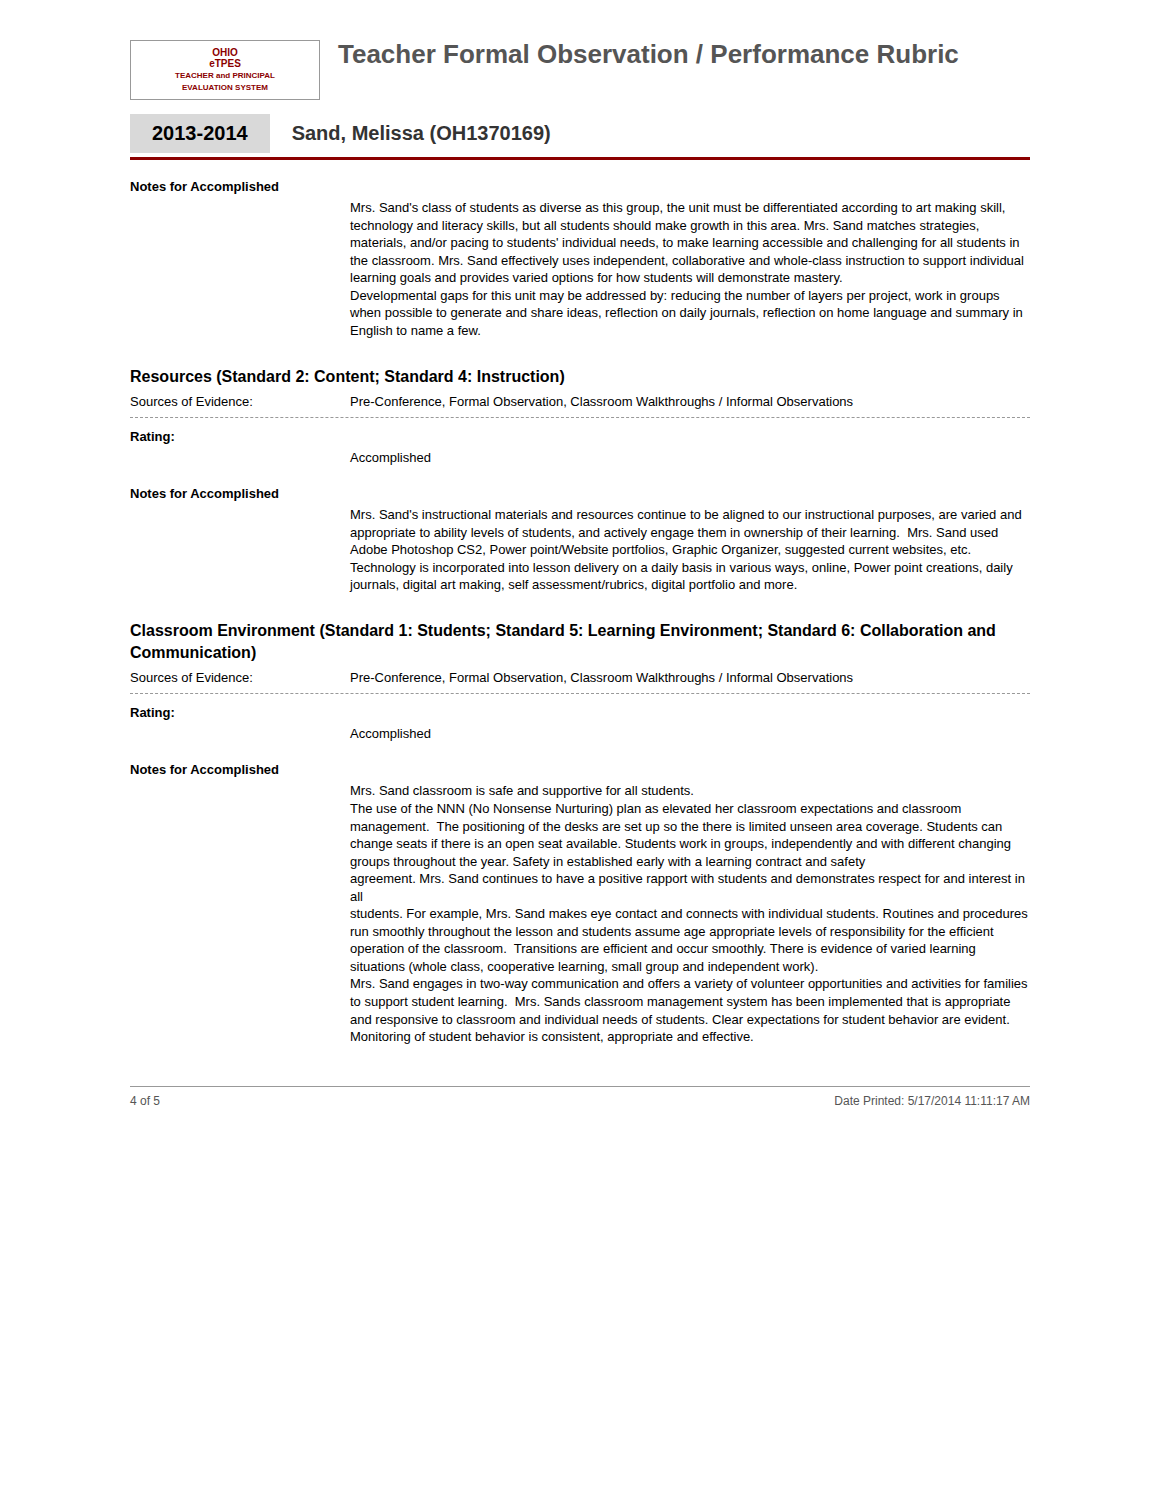OHIO
eTPES
TEACHER and PRINCIPAL
EVALUATION SYSTEM
Teacher Formal Observation / Performance Rubric
2013-2014
Sand, Melissa (OH1370169)
Notes for Accomplished
Mrs. Sand's class of students as diverse as this group, the unit must be differentiated according to art making skill, technology and literacy skills, but all students should make growth in this area. Mrs. Sand matches strategies, materials, and/or pacing to students' individual needs, to make learning accessible and challenging for all students in the classroom. Mrs. Sand effectively uses independent, collaborative and whole-class instruction to support individual learning goals and provides varied options for how students will demonstrate mastery.
Developmental gaps for this unit may be addressed by: reducing the number of layers per project, work in groups when possible to generate and share ideas, reflection on daily journals, reflection on home language and summary in English to name a few.
Resources (Standard 2: Content; Standard 4: Instruction)
Sources of Evidence:
Pre-Conference, Formal Observation, Classroom Walkthroughs / Informal Observations
Rating:
Accomplished
Notes for Accomplished
Mrs. Sand's instructional materials and resources continue to be aligned to our instructional purposes, are varied and appropriate to ability levels of students, and actively engage them in ownership of their learning. Mrs. Sand used Adobe Photoshop CS2, Power point/Website portfolios, Graphic Organizer, suggested current websites, etc. Technology is incorporated into lesson delivery on a daily basis in various ways, online, Power point creations, daily journals, digital art making, self assessment/rubrics, digital portfolio and more.
Classroom Environment (Standard 1: Students; Standard 5: Learning Environment; Standard 6: Collaboration and Communication)
Sources of Evidence:
Pre-Conference, Formal Observation, Classroom Walkthroughs / Informal Observations
Rating:
Accomplished
Notes for Accomplished
Mrs. Sand classroom is safe and supportive for all students.
The use of the NNN (No Nonsense Nurturing) plan as elevated her classroom expectations and classroom management. The positioning of the desks are set up so the there is limited unseen area coverage. Students can change seats if there is an open seat available. Students work in groups, independently and with different changing groups throughout the year. Safety in established early with a learning contract and safety
agreement. Mrs. Sand continues to have a positive rapport with students and demonstrates respect for and interest in all
students. For example, Mrs. Sand makes eye contact and connects with individual students. Routines and procedures run smoothly throughout the lesson and students assume age appropriate levels of responsibility for the efficient operation of the classroom. Transitions are efficient and occur smoothly. There is evidence of varied learning situations (whole class, cooperative learning, small group and independent work).
Mrs. Sand engages in two-way communication and offers a variety of volunteer opportunities and activities for families to support student learning. Mrs. Sands classroom management system has been implemented that is appropriate and responsive to classroom and individual needs of students. Clear expectations for student behavior are evident. Monitoring of student behavior is consistent, appropriate and effective.
4 of 5
Date Printed: 5/17/2014 11:11:17 AM